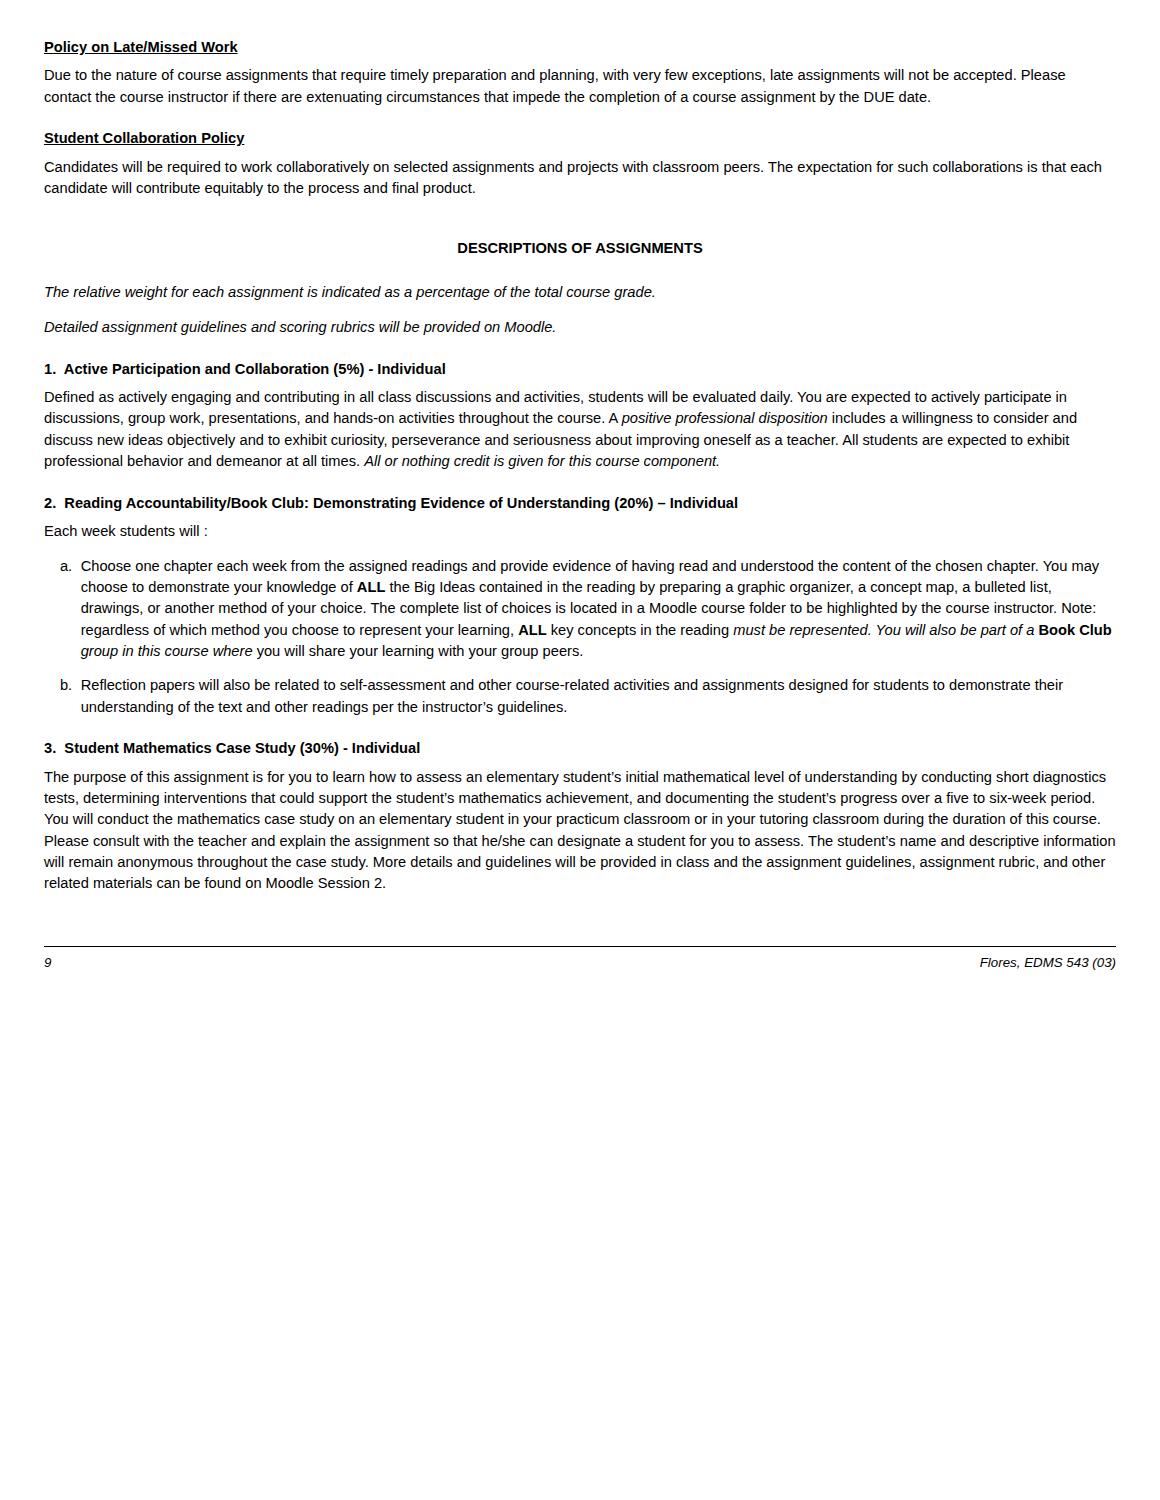Policy on Late/Missed Work
Due to the nature of course assignments that require timely preparation and planning, with very few exceptions, late assignments will not be accepted. Please contact the course instructor if there are extenuating circumstances that impede the completion of a course assignment by the DUE date.
Student Collaboration Policy
Candidates will be required to work collaboratively on selected assignments and projects with classroom peers. The expectation for such collaborations is that each candidate will contribute equitably to the process and final product.
DESCRIPTIONS OF ASSIGNMENTS
The relative weight for each assignment is indicated as a percentage of the total course grade.
Detailed assignment guidelines and scoring rubrics will be provided on Moodle.
1. Active Participation and Collaboration (5%) - Individual
Defined as actively engaging and contributing in all class discussions and activities, students will be evaluated daily. You are expected to actively participate in discussions, group work, presentations, and hands-on activities throughout the course. A positive professional disposition includes a willingness to consider and discuss new ideas objectively and to exhibit curiosity, perseverance and seriousness about improving oneself as a teacher. All students are expected to exhibit professional behavior and demeanor at all times. All or nothing credit is given for this course component.
2. Reading Accountability/Book Club: Demonstrating Evidence of Understanding (20%) – Individual
Each week students will :
Choose one chapter each week from the assigned readings and provide evidence of having read and understood the content of the chosen chapter. You may choose to demonstrate your knowledge of ALL the Big Ideas contained in the reading by preparing a graphic organizer, a concept map, a bulleted list, drawings, or another method of your choice. The complete list of choices is located in a Moodle course folder to be highlighted by the course instructor. Note: regardless of which method you choose to represent your learning, ALL key concepts in the reading must be represented. You will also be part of a Book Club group in this course where you will share your learning with your group peers.
Reflection papers will also be related to self-assessment and other course-related activities and assignments designed for students to demonstrate their understanding of the text and other readings per the instructor’s guidelines.
3. Student Mathematics Case Study (30%) - Individual
The purpose of this assignment is for you to learn how to assess an elementary student’s initial mathematical level of understanding by conducting short diagnostics tests, determining interventions that could support the student’s mathematics achievement, and documenting the student’s progress over a five to six-week period. You will conduct the mathematics case study on an elementary student in your practicum classroom or in your tutoring classroom during the duration of this course. Please consult with the teacher and explain the assignment so that he/she can designate a student for you to assess. The student’s name and descriptive information will remain anonymous throughout the case study. More details and guidelines will be provided in class and the assignment guidelines, assignment rubric, and other related materials can be found on Moodle Session 2.
9 Flores, EDMS 543 (03)